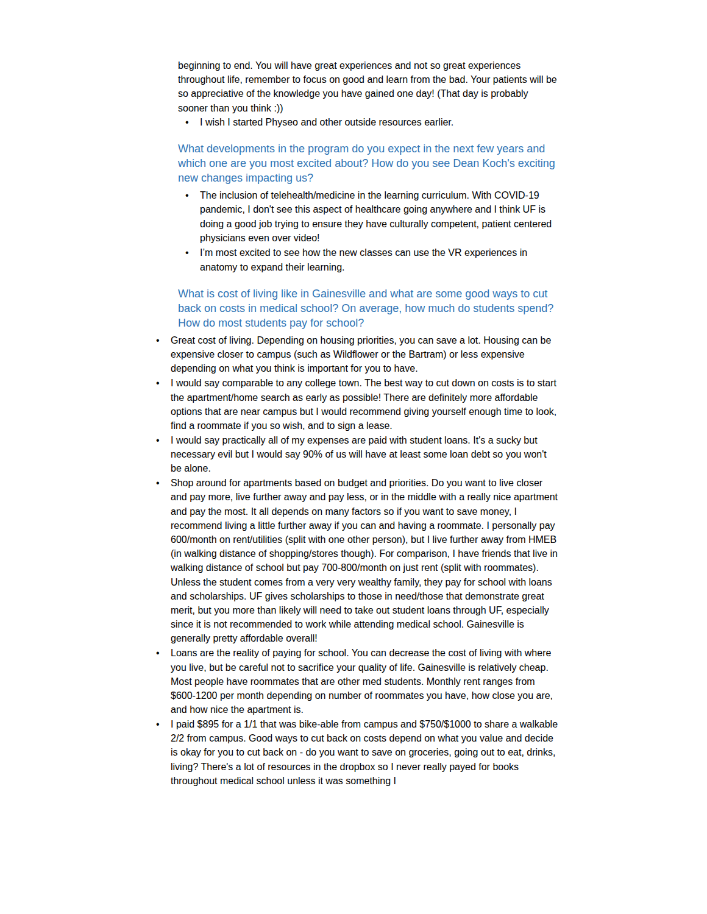beginning to end. You will have great experiences and not so great experiences throughout life, remember to focus on good and learn from the bad. Your patients will be so appreciative of the knowledge you have gained one day! (That day is probably sooner than you think :))
I wish I started Physeo and other outside resources earlier.
What developments in the program do you expect in the next few years and which one are you most excited about? How do you see Dean Koch's exciting new changes impacting us?
The inclusion of telehealth/medicine in the learning curriculum. With COVID-19 pandemic, I don't see this aspect of healthcare going anywhere and I think UF is doing a good job trying to ensure they have culturally competent, patient centered physicians even over video!
I’m most excited to see how the new classes can use the VR experiences in anatomy to expand their learning.
What is cost of living like in Gainesville and what are some good ways to cut back on costs in medical school? On average, how much do students spend? How do most students pay for school?
Great cost of living. Depending on housing priorities, you can save a lot. Housing can be expensive closer to campus (such as Wildflower or the Bartram) or less expensive depending on what you think is important for you to have.
I would say comparable to any college town. The best way to cut down on costs is to start the apartment/home search as early as possible! There are definitely more affordable options that are near campus but I would recommend giving yourself enough time to look, find a roommate if you so wish, and to sign a lease.
I would say practically all of my expenses are paid with student loans. It's a sucky but necessary evil but I would say 90% of us will have at least some loan debt so you won't be alone.
Shop around for apartments based on budget and priorities. Do you want to live closer and pay more, live further away and pay less, or in the middle with a really nice apartment and pay the most. It all depends on many factors so if you want to save money, I recommend living a little further away if you can and having a roommate. I personally pay 600/month on rent/utilities (split with one other person), but I live further away from HMEB (in walking distance of shopping/stores though). For comparison, I have friends that live in walking distance of school but pay 700-800/month on just rent (split with roommates). Unless the student comes from a very very wealthy family, they pay for school with loans and scholarships. UF gives scholarships to those in need/those that demonstrate great merit, but you more than likely will need to take out student loans through UF, especially since it is not recommended to work while attending medical school. Gainesville is generally pretty affordable overall!
Loans are the reality of paying for school. You can decrease the cost of living with where you live, but be careful not to sacrifice your quality of life. Gainesville is relatively cheap. Most people have roommates that are other med students. Monthly rent ranges from $600-1200 per month depending on number of roommates you have, how close you are, and how nice the apartment is.
I paid $895 for a 1/1 that was bike-able from campus and $750/$1000 to share a walkable 2/2 from campus. Good ways to cut back on costs depend on what you value and decide is okay for you to cut back on - do you want to save on groceries, going out to eat, drinks, living? There's a lot of resources in the dropbox so I never really payed for books throughout medical school unless it was something I